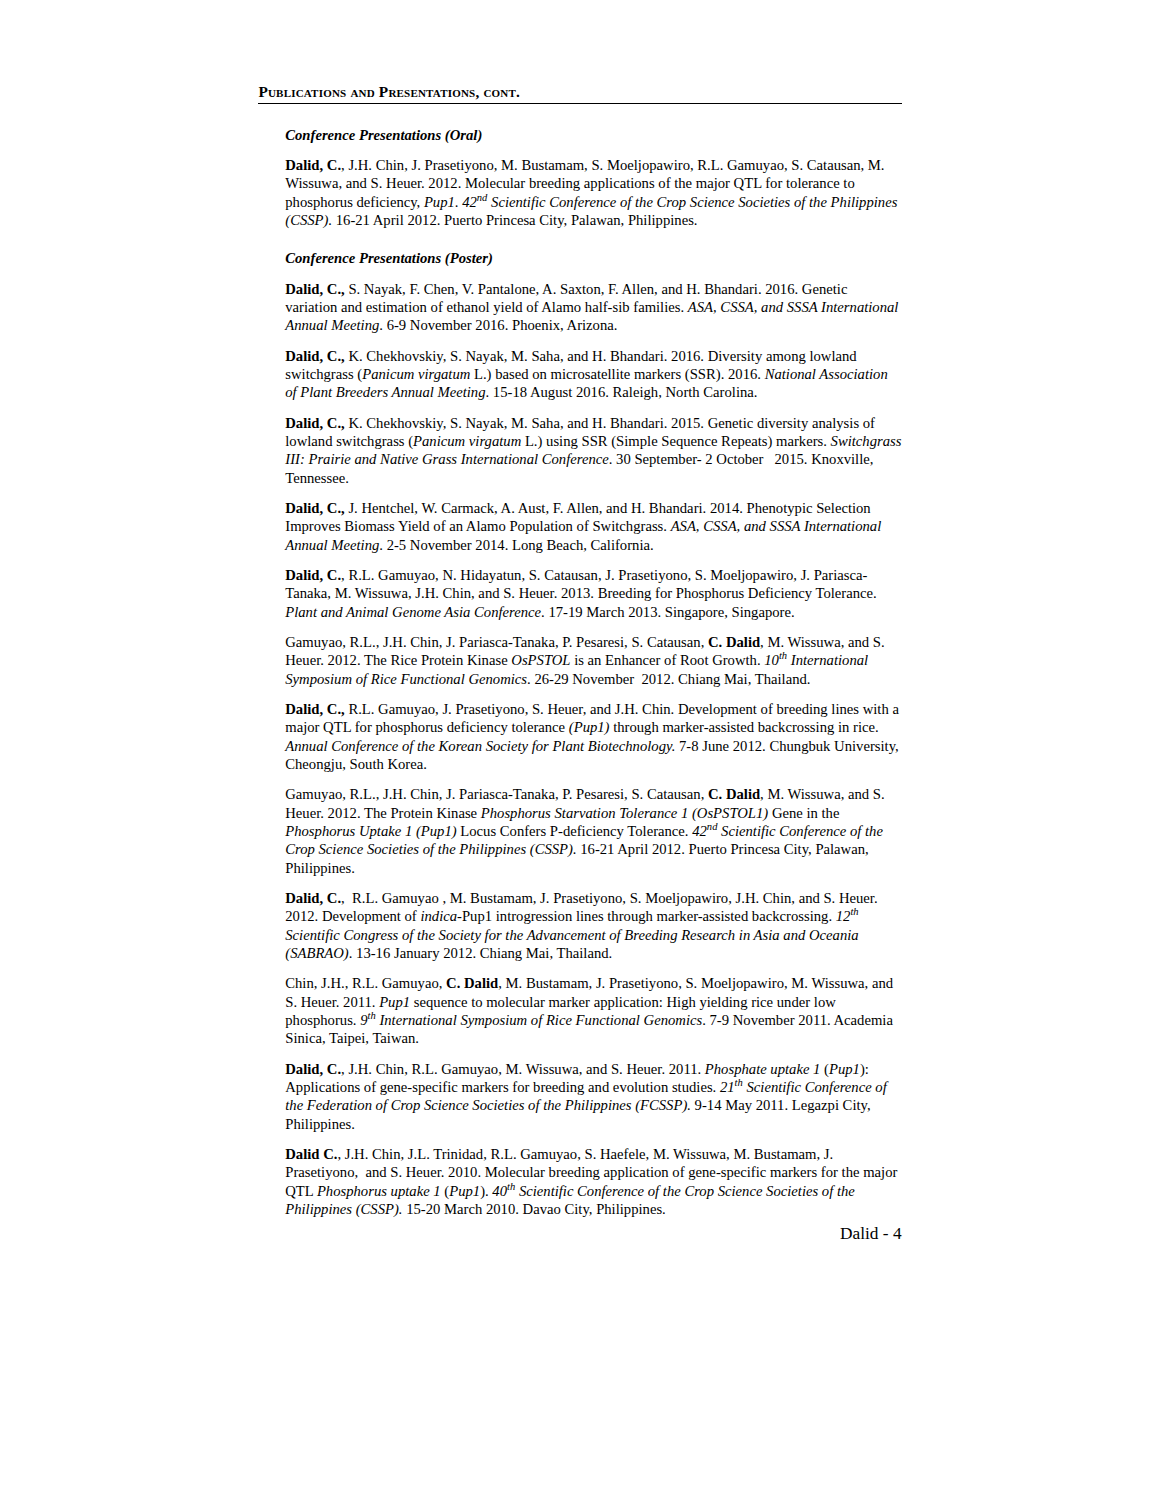Publications and Presentations, cont.
Conference Presentations (Oral)
Dalid, C., J.H. Chin, J. Prasetiyono, M. Bustamam, S. Moeljopawiro, R.L. Gamuyao, S. Catausan, M. Wissuwa, and S. Heuer. 2012. Molecular breeding applications of the major QTL for tolerance to phosphorus deficiency, Pup1. 42nd Scientific Conference of the Crop Science Societies of the Philippines (CSSP). 16-21 April 2012. Puerto Princesa City, Palawan, Philippines.
Conference Presentations (Poster)
Dalid, C., S. Nayak, F. Chen, V. Pantalone, A. Saxton, F. Allen, and H. Bhandari. 2016. Genetic variation and estimation of ethanol yield of Alamo half-sib families. ASA, CSSA, and SSSA International Annual Meeting. 6-9 November 2016. Phoenix, Arizona.
Dalid, C., K. Chekhovskiy, S. Nayak, M. Saha, and H. Bhandari. 2016. Diversity among lowland switchgrass (Panicum virgatum L.) based on microsatellite markers (SSR). 2016. National Association of Plant Breeders Annual Meeting. 15-18 August 2016. Raleigh, North Carolina.
Dalid, C., K. Chekhovskiy, S. Nayak, M. Saha, and H. Bhandari. 2015. Genetic diversity analysis of lowland switchgrass (Panicum virgatum L.) using SSR (Simple Sequence Repeats) markers. Switchgrass III: Prairie and Native Grass International Conference. 30 September- 2 October 2015. Knoxville, Tennessee.
Dalid, C., J. Hentchel, W. Carmack, A. Aust, F. Allen, and H. Bhandari. 2014. Phenotypic Selection Improves Biomass Yield of an Alamo Population of Switchgrass. ASA, CSSA, and SSSA International Annual Meeting. 2-5 November 2014. Long Beach, California.
Dalid, C., R.L. Gamuyao, N. Hidayatun, S. Catausan, J. Prasetiyono, S. Moeljopawiro, J. Pariasca-Tanaka, M. Wissuwa, J.H. Chin, and S. Heuer. 2013. Breeding for Phosphorus Deficiency Tolerance. Plant and Animal Genome Asia Conference. 17-19 March 2013. Singapore, Singapore.
Gamuyao, R.L., J.H. Chin, J. Pariasca-Tanaka, P. Pesaresi, S. Catausan, C. Dalid, M. Wissuwa, and S. Heuer. 2012. The Rice Protein Kinase OsPSTOL is an Enhancer of Root Growth. 10th International Symposium of Rice Functional Genomics. 26-29 November 2012. Chiang Mai, Thailand.
Dalid, C., R.L. Gamuyao, J. Prasetiyono, S. Heuer, and J.H. Chin. Development of breeding lines with a major QTL for phosphorus deficiency tolerance (Pup1) through marker-assisted backcrossing in rice. Annual Conference of the Korean Society for Plant Biotechnology. 7-8 June 2012. Chungbuk University, Cheongju, South Korea.
Gamuyao, R.L., J.H. Chin, J. Pariasca-Tanaka, P. Pesaresi, S. Catausan, C. Dalid, M. Wissuwa, and S. Heuer. 2012. The Protein Kinase Phosphorus Starvation Tolerance 1 (OsPSTOL1) Gene in the Phosphorus Uptake 1 (Pup1) Locus Confers P-deficiency Tolerance. 42nd Scientific Conference of the Crop Science Societies of the Philippines (CSSP). 16-21 April 2012. Puerto Princesa City, Palawan, Philippines.
Dalid, C., R.L. Gamuyao , M. Bustamam, J. Prasetiyono, S. Moeljopawiro, J.H. Chin, and S. Heuer. 2012. Development of indica-Pup1 introgression lines through marker-assisted backcrossing. 12th Scientific Congress of the Society for the Advancement of Breeding Research in Asia and Oceania (SABRAO). 13-16 January 2012. Chiang Mai, Thailand.
Chin, J.H., R.L. Gamuyao, C. Dalid, M. Bustamam, J. Prasetiyono, S. Moeljopawiro, M. Wissuwa, and S. Heuer. 2011. Pup1 sequence to molecular marker application: High yielding rice under low phosphorus. 9th International Symposium of Rice Functional Genomics. 7-9 November 2011. Academia Sinica, Taipei, Taiwan.
Dalid, C., J.H. Chin, R.L. Gamuyao, M. Wissuwa, and S. Heuer. 2011. Phosphate uptake 1 (Pup1): Applications of gene-specific markers for breeding and evolution studies. 21th Scientific Conference of the Federation of Crop Science Societies of the Philippines (FCSSP). 9-14 May 2011. Legazpi City, Philippines.
Dalid C., J.H. Chin, J.L. Trinidad, R.L. Gamuyao, S. Haefele, M. Wissuwa, M. Bustamam, J. Prasetiyono, and S. Heuer. 2010. Molecular breeding application of gene-specific markers for the major QTL Phosphorus uptake 1 (Pup1). 40th Scientific Conference of the Crop Science Societies of the Philippines (CSSP). 15-20 March 2010. Davao City, Philippines.
Dalid - 4